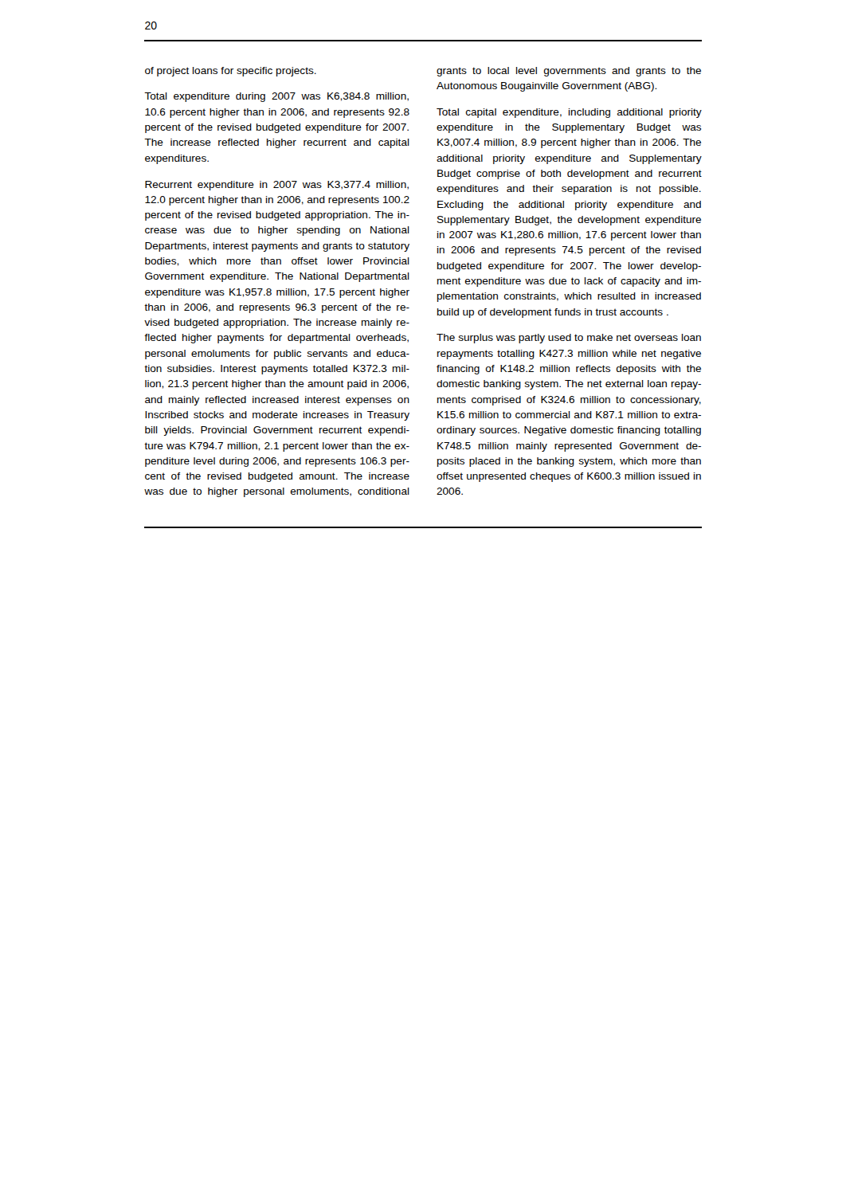20
of project loans for specific projects.
Total expenditure during 2007 was K6,384.8 million, 10.6 percent higher than in 2006, and represents 92.8 percent of the revised budgeted expenditure for 2007. The increase reflected higher recurrent and capital expenditures.
Recurrent expenditure in 2007 was K3,377.4 million, 12.0 percent higher than in 2006, and represents 100.2 percent of the revised budgeted appropriation. The increase was due to higher spending on National Departments, interest payments and grants to statutory bodies, which more than offset lower Provincial Government expenditure. The National Departmental expenditure was K1,957.8 million, 17.5 percent higher than in 2006, and represents 96.3 percent of the revised budgeted appropriation. The increase mainly reflected higher payments for departmental overheads, personal emoluments for public servants and education subsidies. Interest payments totalled K372.3 million, 21.3 percent higher than the amount paid in 2006, and mainly reflected increased interest expenses on Inscribed stocks and moderate increases in Treasury bill yields. Provincial Government recurrent expenditure was K794.7 million, 2.1 percent lower than the expenditure level during 2006, and represents 106.3 percent of the revised budgeted amount. The increase was due to higher personal emoluments, conditional grants to local level governments and grants to the Autonomous Bougainville Government (ABG).
Total capital expenditure, including additional priority expenditure in the Supplementary Budget was K3,007.4 million, 8.9 percent higher than in 2006. The additional priority expenditure and Supplementary Budget comprise of both development and recurrent expenditures and their separation is not possible. Excluding the additional priority expenditure and Supplementary Budget, the development expenditure in 2007 was K1,280.6 million, 17.6 percent lower than in 2006 and represents 74.5 percent of the revised budgeted expenditure for 2007. The lower development expenditure was due to lack of capacity and implementation constraints, which resulted in increased build up of development funds in trust accounts .
The surplus was partly used to make net overseas loan repayments totalling K427.3 million while net negative financing of K148.2 million reflects deposits with the domestic banking system. The net external loan repayments comprised of K324.6 million to concessionary, K15.6 million to commercial and K87.1 million to extraordinary sources. Negative domestic financing totalling K748.5 million mainly represented Government deposits placed in the banking system, which more than offset unpresented cheques of K600.3 million issued in 2006.